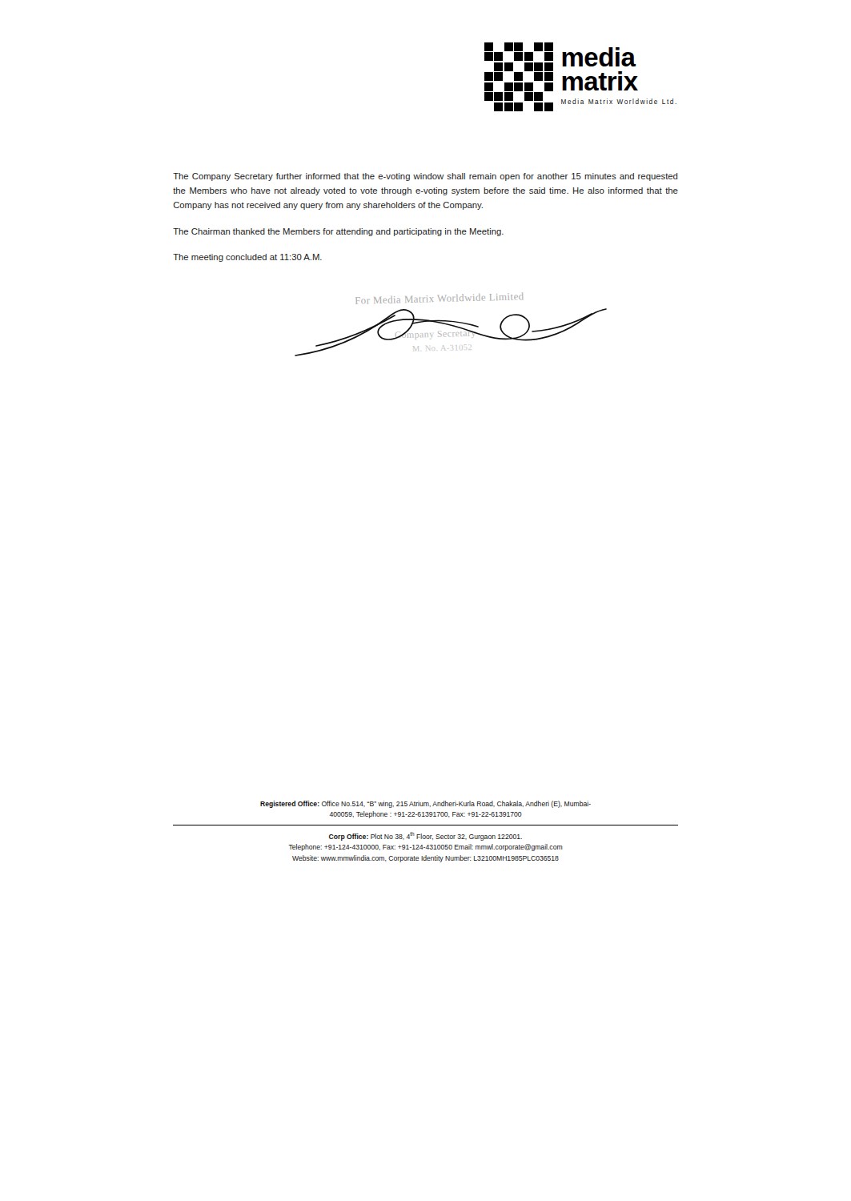media matrix Media Matrix Worldwide Ltd.
The Company Secretary further informed that the e-voting window shall remain open for another 15 minutes and requested the Members who have not already voted to vote through e-voting system before the said time. He also informed that the Company has not received any query from any shareholders of the Company.
The Chairman thanked the Members for attending and participating in the Meeting.
The meeting concluded at 11:30 A.M.
For Media Matrix Worldwide Limited
Company Secretary
M. No. A-31052
Registered Office: Office No.514, “B” wing, 215 Atrium, Andheri-Kurla Road, Chakala, Andheri (E), Mumbai-
400059, Telephone : +91-22-61391700, Fax: +91-22-61391700
Corp Office: Plot No 38, 4th Floor, Sector 32, Gurgaon 122001.
Telephone: +91-124-4310000, Fax: +91-124-4310050 Email: mmwl.corporate@gmail.com
Website: www.mmwlindia.com, Corporate Identity Number: L32100MH1985PLC036518